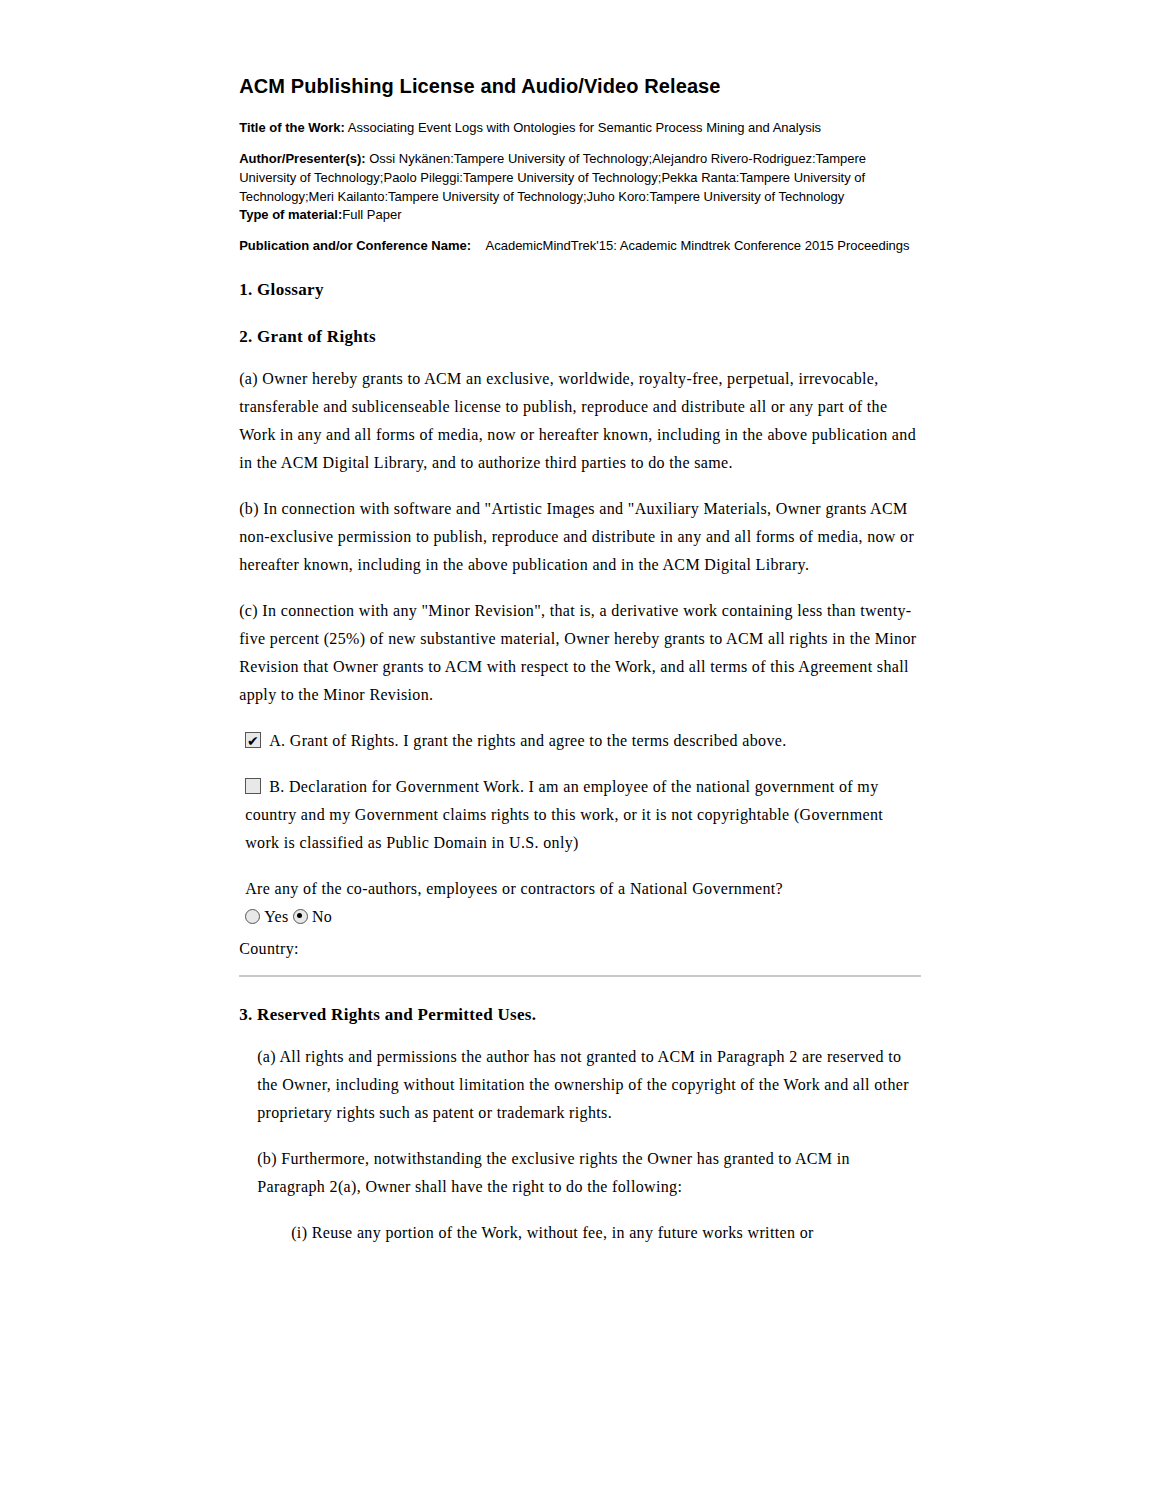ACM Publishing License and Audio/Video Release
Title of the Work: Associating Event Logs with Ontologies for Semantic Process Mining and Analysis
Author/Presenter(s): Ossi Nykänen:Tampere University of Technology;Alejandro Rivero-Rodriguez:Tampere University of Technology;Paolo Pileggi:Tampere University of Technology;Pekka Ranta:Tampere University of Technology;Meri Kailanto:Tampere University of Technology;Juho Koro:Tampere University of Technology
Type of material: Full Paper
Publication and/or Conference Name: AcademicMindTrek'15: Academic Mindtrek Conference 2015 Proceedings
1. Glossary
2. Grant of Rights
(a) Owner hereby grants to ACM an exclusive, worldwide, royalty-free, perpetual, irrevocable, transferable and sublicenseable license to publish, reproduce and distribute all or any part of the Work in any and all forms of media, now or hereafter known, including in the above publication and in the ACM Digital Library, and to authorize third parties to do the same.
(b) In connection with software and "Artistic Images and "Auxiliary Materials, Owner grants ACM non-exclusive permission to publish, reproduce and distribute in any and all forms of media, now or hereafter known, including in the above publication and in the ACM Digital Library.
(c) In connection with any "Minor Revision", that is, a derivative work containing less than twenty-five percent (25%) of new substantive material, Owner hereby grants to ACM all rights in the Minor Revision that Owner grants to ACM with respect to the Work, and all terms of this Agreement shall apply to the Minor Revision.
A. Grant of Rights. I grant the rights and agree to the terms described above.
B. Declaration for Government Work. I am an employee of the national government of my country and my Government claims rights to this work, or it is not copyrightable (Government work is classified as Public Domain in U.S. only)
Are any of the co-authors, employees or contractors of a National Government?
Yes No
Country:
3. Reserved Rights and Permitted Uses.
(a) All rights and permissions the author has not granted to ACM in Paragraph 2 are reserved to the Owner, including without limitation the ownership of the copyright of the Work and all other proprietary rights such as patent or trademark rights.
(b) Furthermore, notwithstanding the exclusive rights the Owner has granted to ACM in Paragraph 2(a), Owner shall have the right to do the following:
(i) Reuse any portion of the Work, without fee, in any future works written or